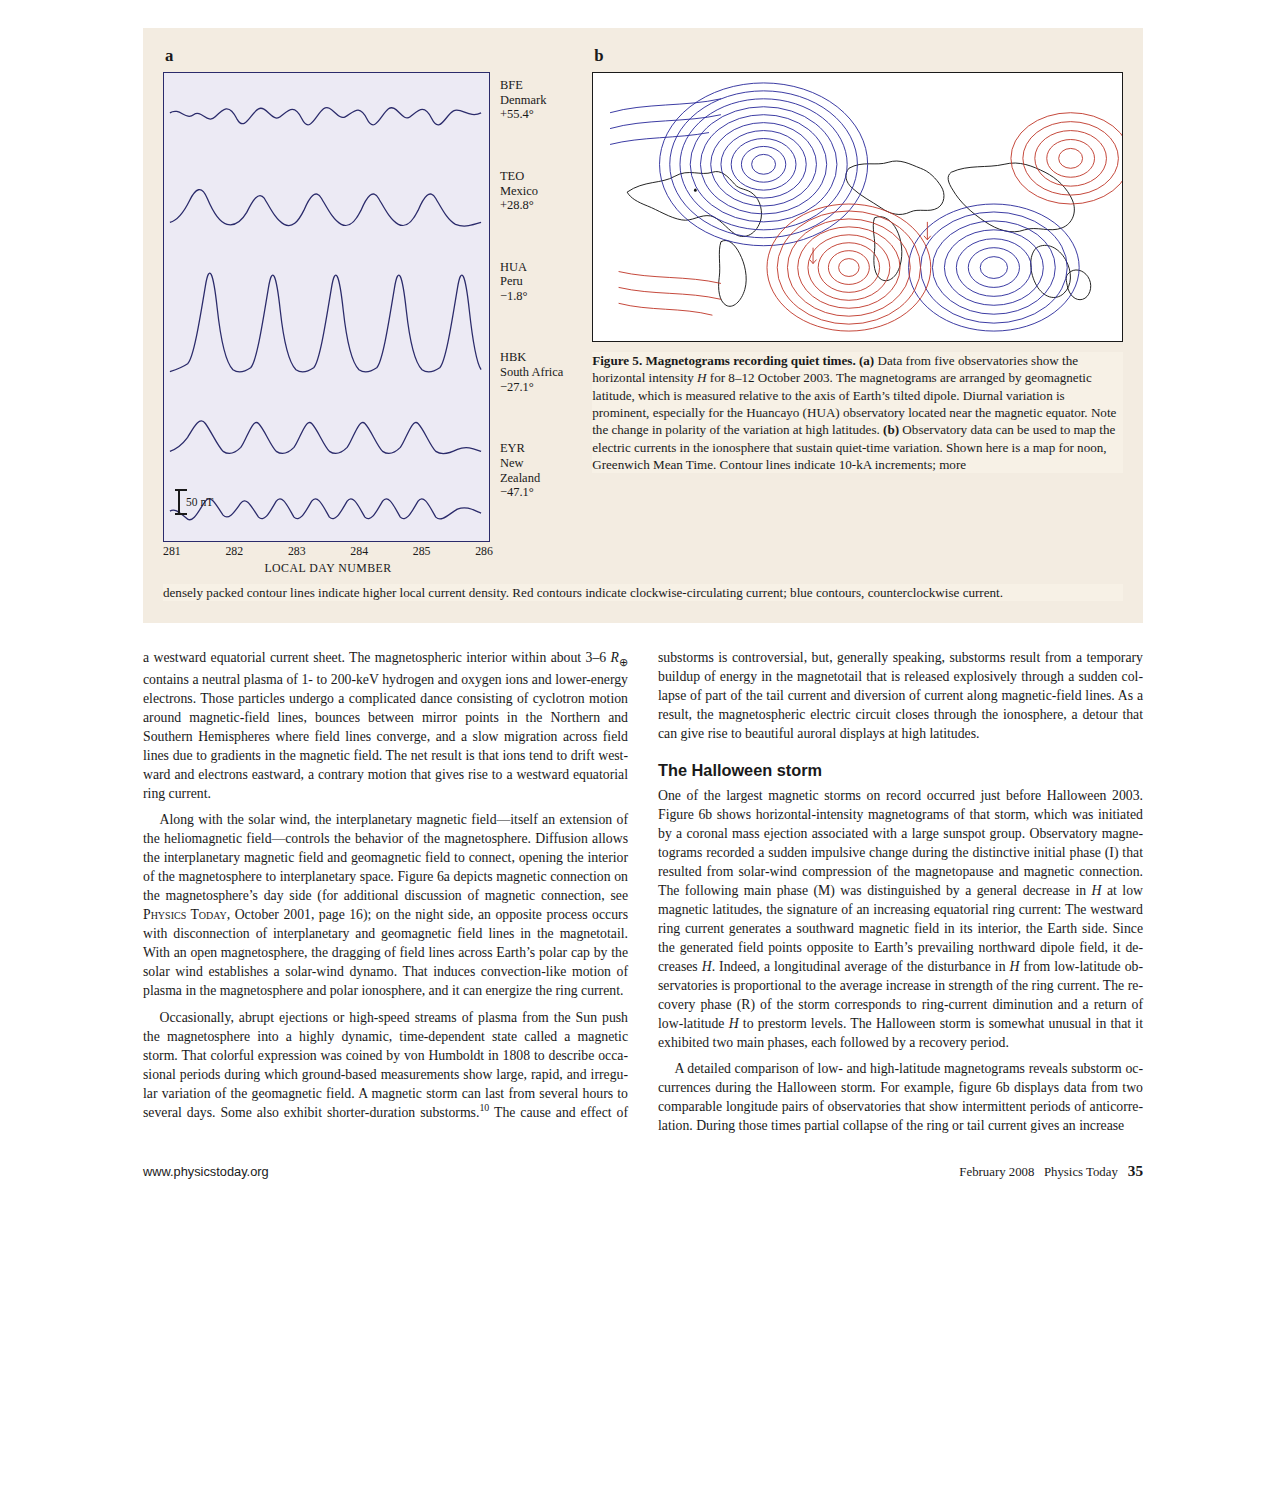a
50 nT
BFE
Denmark
+55.4°
TEO
Mexico
+28.8°
HUA
Peru
−1.8°
HBK
South Africa
−27.1°
EYR
New Zealand
−47.1°
281282283284285286
LOCAL DAY NUMBER
b
Figure 5. Magnetograms recording quiet times. (a) Data from five observatories show the horizontal intensity H for 8–12 October 2003. The magnetograms are arranged by geomagnetic latitude, which is measured relative to the axis of Earth’s tilted dipole. Diurnal variation is prominent, especially for the Huancayo (HUA) observatory located near the magnetic equator. Note the change in polarity of the variation at high latitudes. (b) Observatory data can be used to map the electric currents in the ionosphere that sustain quiet-time variation. Shown here is a map for noon, Greenwich Mean Time. Contour lines indicate 10-kA increments; more
densely packed contour lines indicate higher local current density. Red contours indicate clockwise-circulating current; blue contours, counterclockwise current.
a westward equatorial current sheet. The magnetospheric interior within about 3–6 R⊕ contains a neutral plasma of 1- to 200-keV hydrogen and oxygen ions and lower-energy electrons. Those particles undergo a complicated dance consisting of cyclotron motion around magnetic-field lines, bounces between mirror points in the Northern and Southern Hemispheres where field lines converge, and a slow migration across field lines due to gradients in the magnetic field. The net result is that ions tend to drift westward and electrons eastward, a contrary motion that gives rise to a westward equatorial ring current.
Along with the solar wind, the interplanetary magnetic field—itself an extension of the heliomagnetic field—controls the behavior of the magnetosphere. Diffusion allows the interplanetary magnetic field and geomagnetic field to connect, opening the interior of the magnetosphere to interplanetary space. Figure 6a depicts magnetic connection on the magnetosphere’s day side (for additional discussion of magnetic connection, see Physics Today, October 2001, page 16); on the night side, an opposite process occurs with disconnection of interplanetary and geomagnetic field lines in the magnetotail. With an open magnetosphere, the dragging of field lines across Earth’s polar cap by the solar wind establishes a solar-wind dynamo. That induces convection-like motion of plasma in the magnetosphere and polar ionosphere, and it can energize the ring current.
Occasionally, abrupt ejections or high-speed streams of plasma from the Sun push the magnetosphere into a highly dynamic, time-dependent state called a magnetic storm. That colorful expression was coined by von Humboldt in 1808 to describe occasional periods during which ground-based measurements show large, rapid, and irregular variation of the geomagnetic field. A magnetic storm can last from several hours to several days. Some also exhibit shorter-duration substorms.10 The cause and effect of substorms is controversial, but, generally speaking, substorms result from a temporary buildup of energy in the magnetotail that is released explosively through a sudden collapse of part of the tail current and diversion of current along magnetic-field lines. As a result, the magnetospheric electric circuit closes through the ionosphere, a detour that can give rise to beautiful auroral displays at high latitudes.
The Halloween storm
One of the largest magnetic storms on record occurred just before Halloween 2003. Figure 6b shows horizontal-intensity magnetograms of that storm, which was initiated by a coronal mass ejection associated with a large sunspot group. Observatory magnetograms recorded a sudden impulsive change during the distinctive initial phase (I) that resulted from solar-wind compression of the magnetopause and magnetic connection. The following main phase (M) was distinguished by a general decrease in H at low magnetic latitudes, the signature of an increasing equatorial ring current: The westward ring current generates a southward magnetic field in its interior, the Earth side. Since the generated field points opposite to Earth’s prevailing northward dipole field, it decreases H. Indeed, a longitudinal average of the disturbance in H from low-latitude observatories is proportional to the average increase in strength of the ring current. The recovery phase (R) of the storm corresponds to ring-current diminution and a return of low-latitude H to prestorm levels. The Halloween storm is somewhat unusual in that it exhibited two main phases, each followed by a recovery period.
A detailed comparison of low- and high-latitude magnetograms reveals substorm occurrences during the Halloween storm. For example, figure 6b displays data from two comparable longitude pairs of observatories that show intermittent periods of anticorrelation. During those times partial collapse of the ring or tail current gives an increase
www.physicstoday.org
February 2008 Physics Today35